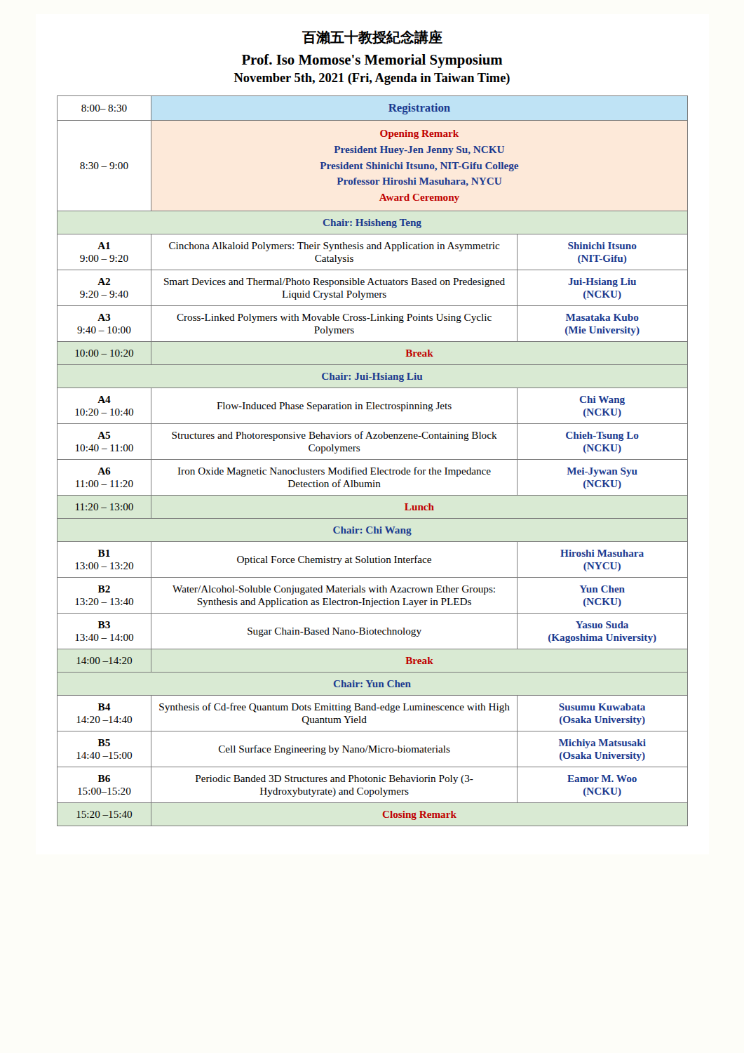百瀨五十教授紀念講座
Prof. Iso Momose's Memorial Symposium
November 5th, 2021 (Fri, Agenda in Taiwan Time)
| 8:00– 8:30 | Registration |
| 8:30 – 9:00 | Opening Remark President Huey-Jen Jenny Su, NCKU President Shinichi Itsuno, NIT-Gifu College Professor Hiroshi Masuhara, NYCU Award Ceremony |
| Chair: Hsisheng Teng |
| A1 9:00 – 9:20 | Cinchona Alkaloid Polymers: Their Synthesis and Application in Asymmetric Catalysis | Shinichi Itsuno (NIT-Gifu) |
| A2 9:20 – 9:40 | Smart Devices and Thermal/Photo Responsible Actuators Based on Predesigned Liquid Crystal Polymers | Jui-Hsiang Liu (NCKU) |
| A3 9:40 – 10:00 | Cross-Linked Polymers with Movable Cross-Linking Points Using Cyclic Polymers | Masataka Kubo (Mie University) |
| 10:00 – 10:20 | Break |
| Chair: Jui-Hsiang Liu |
| A4 10:20 – 10:40 | Flow-Induced Phase Separation in Electrospinning Jets | Chi Wang (NCKU) |
| A5 10:40 – 11:00 | Structures and Photoresponsive Behaviors of Azobenzene-Containing Block Copolymers | Chieh-Tsung Lo (NCKU) |
| A6 11:00 – 11:20 | Iron Oxide Magnetic Nanoclusters Modified Electrode for the Impedance Detection of Albumin | Mei-Jywan Syu (NCKU) |
| 11:20 – 13:00 | Lunch |
| Chair: Chi Wang |
| B1 13:00 – 13:20 | Optical Force Chemistry at Solution Interface | Hiroshi Masuhara (NYCU) |
| B2 13:20 – 13:40 | Water/Alcohol-Soluble Conjugated Materials with Azacrown Ether Groups: Synthesis and Application as Electron-Injection Layer in PLEDs | Yun Chen (NCKU) |
| B3 13:40 – 14:00 | Sugar Chain-Based Nano-Biotechnology | Yasuo Suda (Kagoshima University) |
| 14:00 –14:20 | Break |
| Chair: Yun Chen |
| B4 14:20 –14:40 | Synthesis of Cd-free Quantum Dots Emitting Band-edge Luminescence with High Quantum Yield | Susumu Kuwabata (Osaka University) |
| B5 14:40 –15:00 | Cell Surface Engineering by Nano/Micro-biomaterials | Michiya Matsusaki (Osaka University) |
| B6 15:00–15:20 | Periodic Banded 3D Structures and Photonic Behaviorin Poly (3-Hydroxybutyrate) and Copolymers | Eamor M. Woo (NCKU) |
| 15:20 –15:40 | Closing Remark |